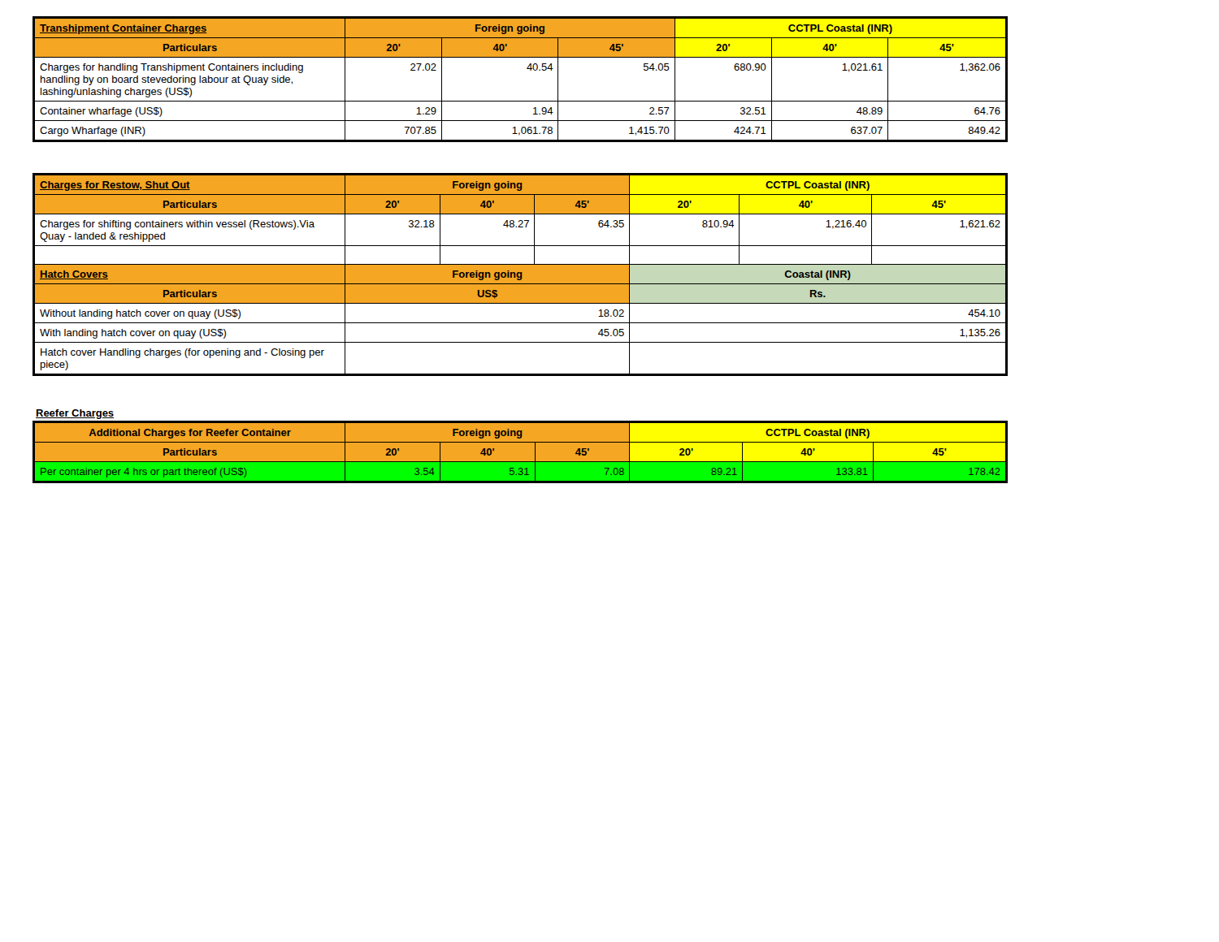| Transhipment Container Charges | Foreign going | CCTPL Coastal (INR) |
| Particulars | 20' | 40' | 45' | 20' | 40' | 45' |
| Charges for handling Transhipment Containers including handling by on board stevedoring labour at Quay side, lashing/unlashing charges (US$) | 27.02 | 40.54 | 54.05 | 680.90 | 1,021.61 | 1,362.06 |
| Container wharfage (US$) | 1.29 | 1.94 | 2.57 | 32.51 | 48.89 | 64.76 |
| Cargo Wharfage (INR) | 707.85 | 1,061.78 | 1,415.70 | 424.71 | 637.07 | 849.42 |
| Charges for Restow, Shut Out | Foreign going | CCTPL Coastal (INR) |
| Particulars | 20' | 40' | 45' | 20' | 40' | 45' |
| Charges for shifting containers within vessel (Restows).Via Quay - landed & reshipped | 32.18 | 48.27 | 64.35 | 810.94 | 1,216.40 | 1,621.62 |
| Hatch Covers | Foreign going | Coastal (INR) |
| Particulars | US$ | Rs. |
| Without landing hatch cover on quay (US$) | 18.02 | 454.10 |
| With landing hatch cover on quay (US$) | 45.05 | 1,135.26 |
| Hatch cover Handling charges (for opening and - Closing per piece) | | |
Reefer Charges
| Additional Charges for Reefer Container | Foreign going | CCTPL Coastal (INR) |
| Particulars | 20' | 40' | 45' | 20' | 40' | 45' |
| Per container per 4 hrs or part thereof (US$) | 3.54 | 5.31 | 7.08 | 89.21 | 133.81 | 178.42 |